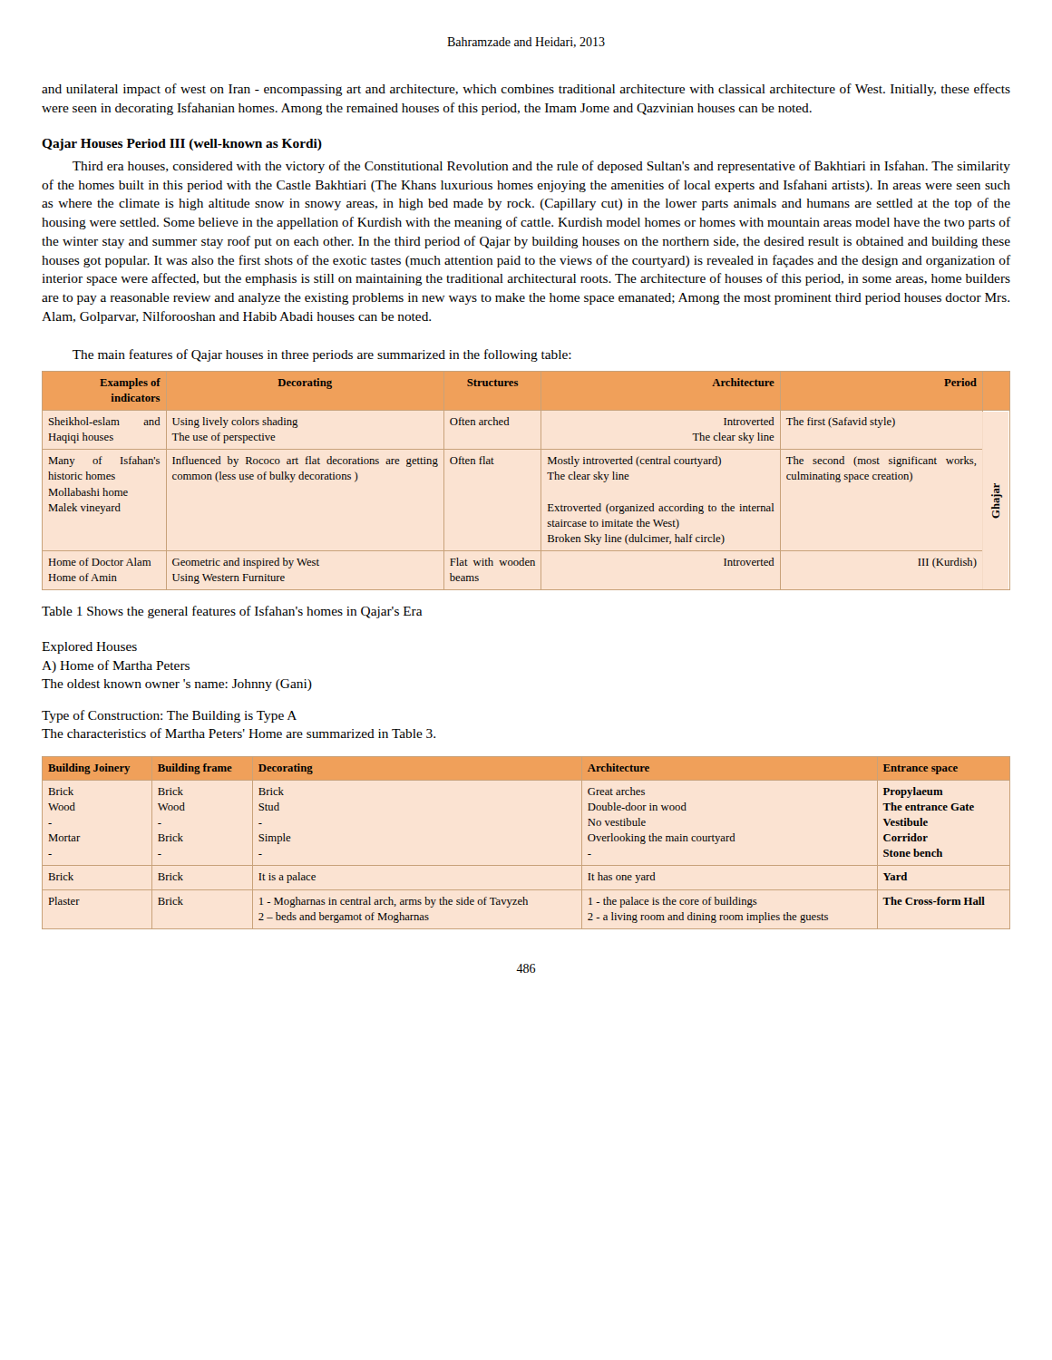Bahramzade and Heidari, 2013
and unilateral impact of west on Iran - encompassing art and architecture, which combines traditional architecture with classical architecture of West. Initially, these effects were seen in decorating Isfahanian homes. Among the remained houses of this period, the Imam Jome and Qazvinian houses can be noted.
Qajar Houses Period III (well-known as Kordi)
Third era houses, considered with the victory of the Constitutional Revolution and the rule of deposed Sultan's and representative of Bakhtiari in Isfahan. The similarity of the homes built in this period with the Castle Bakhtiari (The Khans luxurious homes enjoying the amenities of local experts and Isfahani artists). In areas were seen such as where the climate is high altitude snow in snowy areas, in high bed made by rock. (Capillary cut) in the lower parts animals and humans are settled at the top of the housing were settled. Some believe in the appellation of Kurdish with the meaning of cattle. Kurdish model homes or homes with mountain areas model have the two parts of the winter stay and summer stay roof put on each other. In the third period of Qajar by building houses on the northern side, the desired result is obtained and building these houses got popular. It was also the first shots of the exotic tastes (much attention paid to the views of the courtyard) is revealed in façades and the design and organization of interior space were affected, but the emphasis is still on maintaining the traditional architectural roots. The architecture of houses of this period, in some areas, home builders are to pay a reasonable review and analyze the existing problems in new ways to make the home space emanated; Among the most prominent third period houses doctor Mrs. Alam, Golparvar, Nilforooshan and Habib Abadi houses can be noted.
The main features of Qajar houses in three periods are summarized in the following table:
| Examples of indicators | Decorating | Structures | Architecture | Period | |
| --- | --- | --- | --- | --- | --- |
| Sheikhol-eslam and Haqiqi houses | Using lively colors shading The use of perspective | Often arched | Introverted The clear sky line | The first (Safavid style) | Ghajar |
| Many of Isfahan's historic homes Mollabashi home Malek vineyard | Influenced by Rococo art flat decorations are getting common (less use of bulky decorations ) | Often flat | Mostly introverted (central courtyard) The clear sky line Extroverted (organized according to the internal staircase to imitate the West) Broken Sky line (dulcimer, half circle) | The second (most significant works, culminating space creation) |
| Home of Doctor Alam Home of Amin | Geometric and inspired by West Using Western Furniture | Flat with wooden beams | Introverted | III (Kurdish) |
Table 1 Shows the general features of Isfahan's homes in Qajar's Era
Explored Houses
A) Home of Martha Peters
The oldest known owner 's name: Johnny (Gani)
Type of Construction: The Building is Type A
The characteristics of Martha Peters' Home are summarized in Table 3.
| Building Joinery | Building frame | Decorating | Architecture | Entrance space |
| --- | --- | --- | --- | --- |
| Brick Wood - Mortar - | Brick Wood - Brick - | Brick Stud - Simple - | Great arches Double-door in wood No vestibule Overlooking the main courtyard - | Propylaeum The entrance Gate Vestibule Corridor Stone bench |
| Brick | Brick | It is a palace | It has one yard | Yard |
| Plaster | Brick | 1 - Mogharnas in central arch, arms by the side of Tavyzeh 2 – beds and bergamot of Mogharnas | 1 - the palace is the core of buildings 2 - a living room and dining room implies the guests | The Cross-form Hall |
486